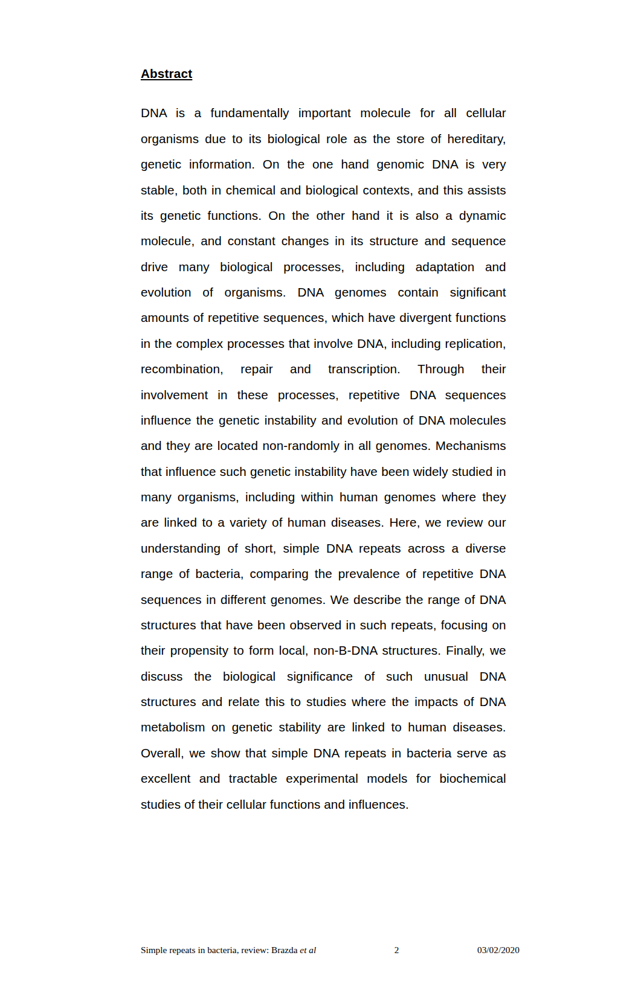Abstract
DNA is a fundamentally important molecule for all cellular organisms due to its biological role as the store of hereditary, genetic information. On the one hand genomic DNA is very stable, both in chemical and biological contexts, and this assists its genetic functions. On the other hand it is also a dynamic molecule, and constant changes in its structure and sequence drive many biological processes, including adaptation and evolution of organisms. DNA genomes contain significant amounts of repetitive sequences, which have divergent functions in the complex processes that involve DNA, including replication, recombination, repair and transcription. Through their involvement in these processes, repetitive DNA sequences influence the genetic instability and evolution of DNA molecules and they are located non-randomly in all genomes. Mechanisms that influence such genetic instability have been widely studied in many organisms, including within human genomes where they are linked to a variety of human diseases. Here, we review our understanding of short, simple DNA repeats across a diverse range of bacteria, comparing the prevalence of repetitive DNA sequences in different genomes. We describe the range of DNA structures that have been observed in such repeats, focusing on their propensity to form local, non-B-DNA structures. Finally, we discuss the biological significance of such unusual DNA structures and relate this to studies where the impacts of DNA metabolism on genetic stability are linked to human diseases. Overall, we show that simple DNA repeats in bacteria serve as excellent and tractable experimental models for biochemical studies of their cellular functions and influences.
Simple repeats in bacteria, review: Brazda et al 2 03/02/2020